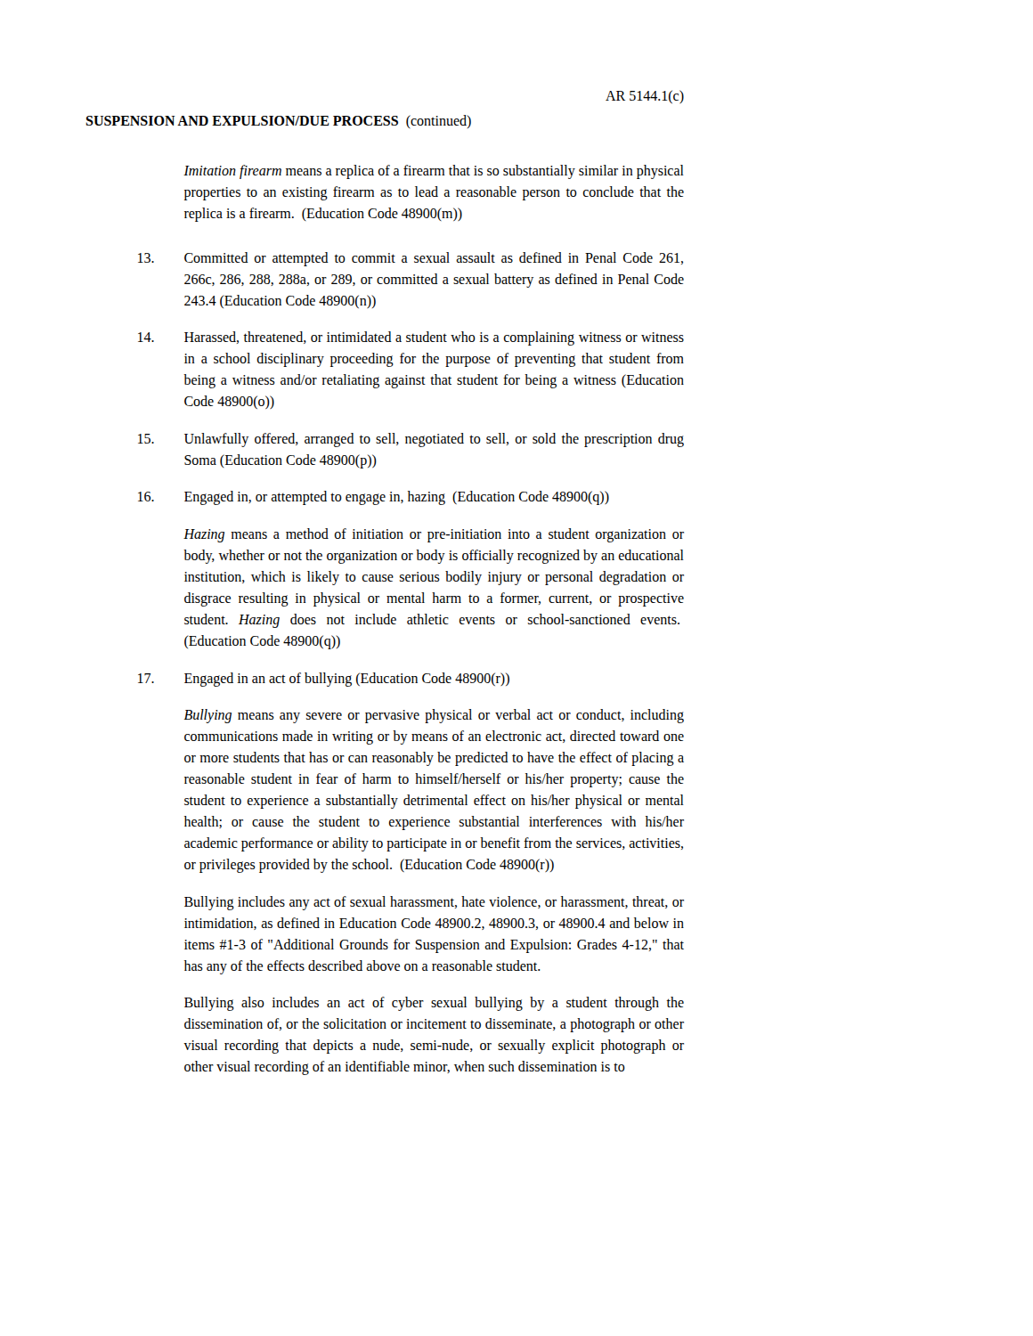AR 5144.1(c)
SUSPENSION AND EXPULSION/DUE PROCESS (continued)
Imitation firearm means a replica of a firearm that is so substantially similar in physical properties to an existing firearm as to lead a reasonable person to conclude that the replica is a firearm. (Education Code 48900(m))
13.
Committed or attempted to commit a sexual assault as defined in Penal Code 261, 266c, 286, 288, 288a, or 289, or committed a sexual battery as defined in Penal Code 243.4 (Education Code 48900(n))
14.
Harassed, threatened, or intimidated a student who is a complaining witness or witness in a school disciplinary proceeding for the purpose of preventing that student from being a witness and/or retaliating against that student for being a witness (Education Code 48900(o))
15.
Unlawfully offered, arranged to sell, negotiated to sell, or sold the prescription drug Soma (Education Code 48900(p))
16.
Engaged in, or attempted to engage in, hazing (Education Code 48900(q))
Hazing means a method of initiation or pre-initiation into a student organization or body, whether or not the organization or body is officially recognized by an educational institution, which is likely to cause serious bodily injury or personal degradation or disgrace resulting in physical or mental harm to a former, current, or prospective student. Hazing does not include athletic events or school-sanctioned events. (Education Code 48900(q))
17.
Engaged in an act of bullying (Education Code 48900(r))
Bullying means any severe or pervasive physical or verbal act or conduct, including communications made in writing or by means of an electronic act, directed toward one or more students that has or can reasonably be predicted to have the effect of placing a reasonable student in fear of harm to himself/herself or his/her property; cause the student to experience a substantially detrimental effect on his/her physical or mental health; or cause the student to experience substantial interferences with his/her academic performance or ability to participate in or benefit from the services, activities, or privileges provided by the school. (Education Code 48900(r))
Bullying includes any act of sexual harassment, hate violence, or harassment, threat, or intimidation, as defined in Education Code 48900.2, 48900.3, or 48900.4 and below in items #1-3 of "Additional Grounds for Suspension and Expulsion: Grades 4-12," that has any of the effects described above on a reasonable student.
Bullying also includes an act of cyber sexual bullying by a student through the dissemination of, or the solicitation or incitement to disseminate, a photograph or other visual recording that depicts a nude, semi-nude, or sexually explicit photograph or other visual recording of an identifiable minor, when such dissemination is to